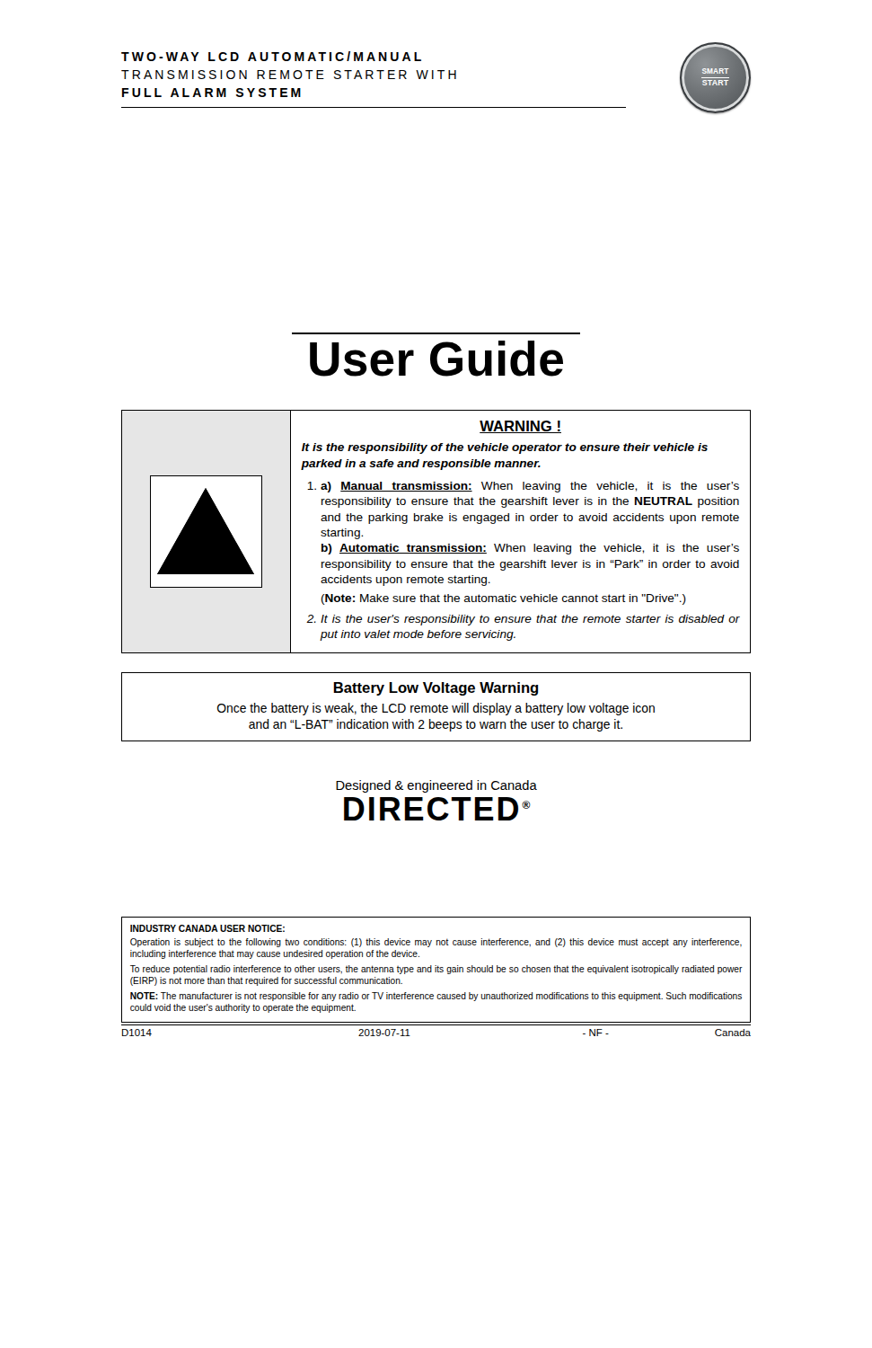Two-Way LCD Automatic/Manual
Transmission Remote Starter with
Full Alarm System
SMART START
User Guide
!
WARNING !
It is the responsibility of the vehicle operator to ensure their vehicle is parked in a safe and responsible manner.
a) Manual transmission: When leaving the vehicle, it is the user’s responsibility to ensure that the gearshift lever is in the NEUTRAL position and the parking brake is engaged in order to avoid accidents upon remote starting.
b) Automatic transmission: When leaving the vehicle, it is the user’s responsibility to ensure that the gearshift lever is in “Park” in order to avoid accidents upon remote starting. (Note: Make sure that the automatic vehicle cannot start in "Drive".)
It is the user's responsibility to ensure that the remote starter is disabled or put into valet mode before servicing.
Battery Low Voltage Warning
Once the battery is weak, the LCD remote will display a battery low voltage icon
and an “L-BAT” indication with 2 beeps to warn the user to charge it.
Designed & engineered in Canada
DIRECTED®
INDUSTRY CANADA USER NOTICE:
Operation is subject to the following two conditions: (1) this device may not cause interference, and (2) this device must accept any interference, including interference that may cause undesired operation of the device.
To reduce potential radio interference to other users, the antenna type and its gain should be so chosen that the equivalent isotropically radiated power (EIRP) is not more than that required for successful communication.
NOTE: The manufacturer is not responsible for any radio or TV interference caused by unauthorized modifications to this equipment. Such modifications could void the user's authority to operate the equipment.
D1014 2019-07-11 - NF - Canada